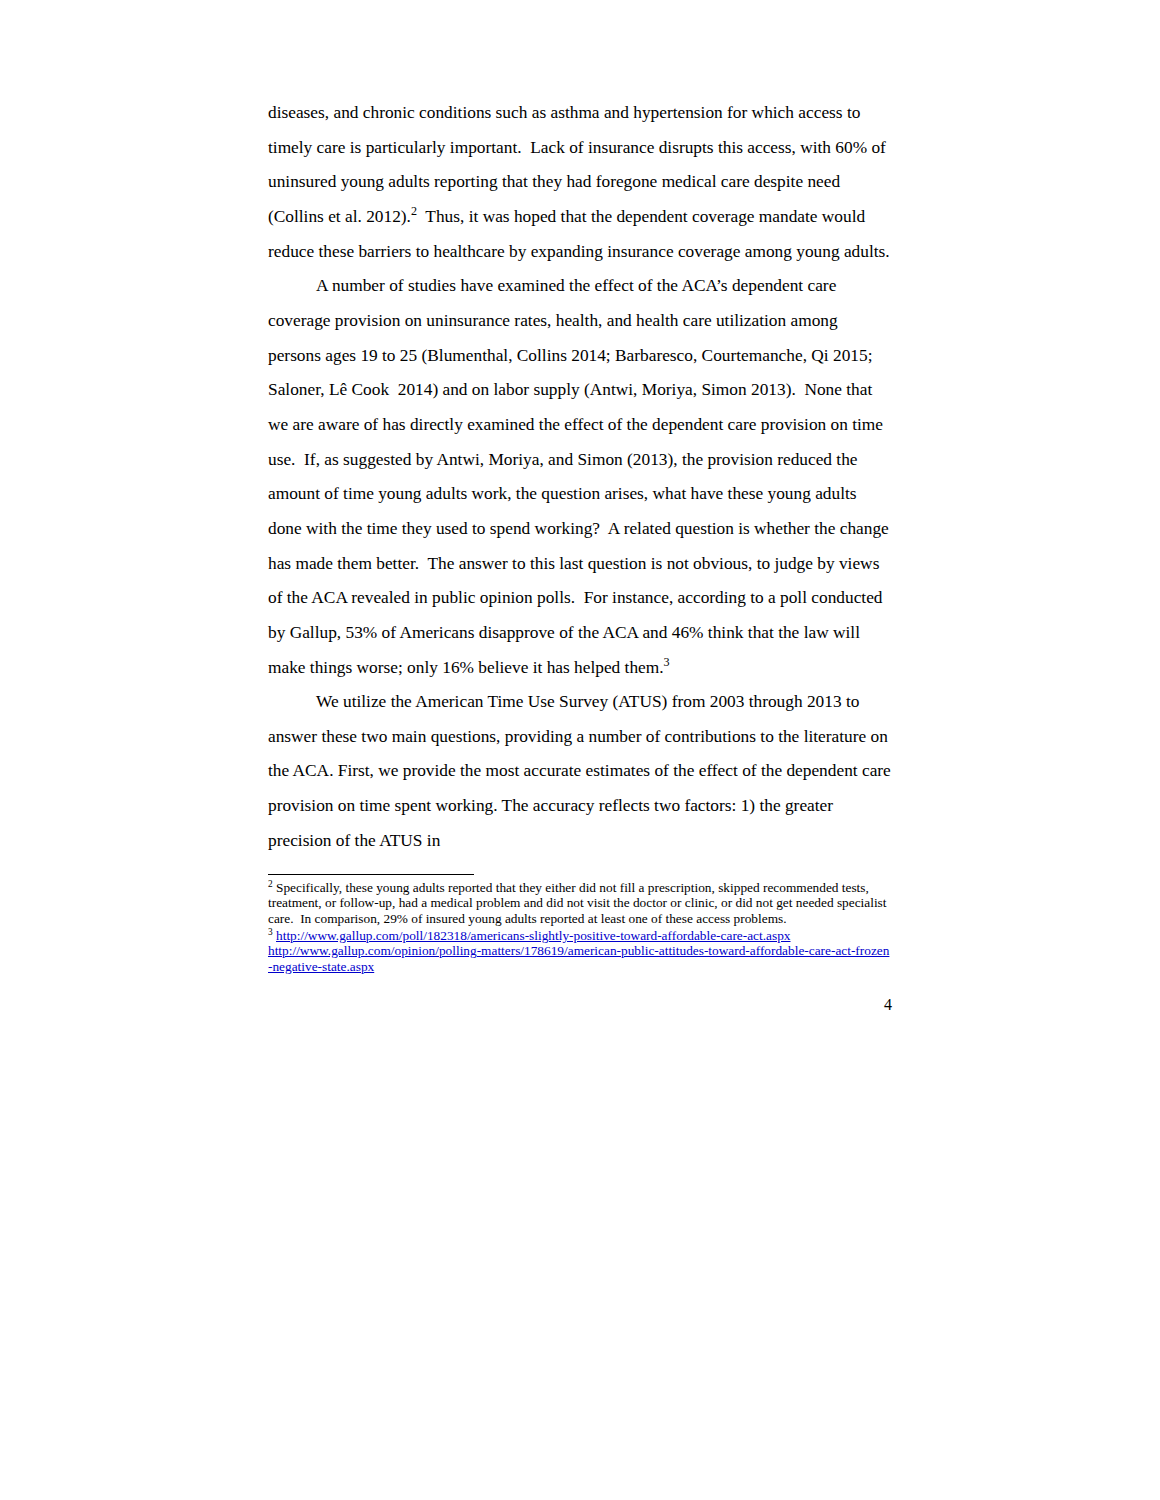diseases, and chronic conditions such as asthma and hypertension for which access to timely care is particularly important. Lack of insurance disrupts this access, with 60% of uninsured young adults reporting that they had foregone medical care despite need (Collins et al. 2012).2 Thus, it was hoped that the dependent coverage mandate would reduce these barriers to healthcare by expanding insurance coverage among young adults.
A number of studies have examined the effect of the ACA’s dependent care coverage provision on uninsurance rates, health, and health care utilization among persons ages 19 to 25 (Blumenthal, Collins 2014; Barbaresco, Courtemanche, Qi 2015; Saloner, Lê Cook 2014) and on labor supply (Antwi, Moriya, Simon 2013). None that we are aware of has directly examined the effect of the dependent care provision on time use. If, as suggested by Antwi, Moriya, and Simon (2013), the provision reduced the amount of time young adults work, the question arises, what have these young adults done with the time they used to spend working? A related question is whether the change has made them better. The answer to this last question is not obvious, to judge by views of the ACA revealed in public opinion polls. For instance, according to a poll conducted by Gallup, 53% of Americans disapprove of the ACA and 46% think that the law will make things worse; only 16% believe it has helped them.3
We utilize the American Time Use Survey (ATUS) from 2003 through 2013 to answer these two main questions, providing a number of contributions to the literature on the ACA. First, we provide the most accurate estimates of the effect of the dependent care provision on time spent working. The accuracy reflects two factors: 1) the greater precision of the ATUS in
2 Specifically, these young adults reported that they either did not fill a prescription, skipped recommended tests, treatment, or follow-up, had a medical problem and did not visit the doctor or clinic, or did not get needed specialist care. In comparison, 29% of insured young adults reported at least one of these access problems.
3 http://www.gallup.com/poll/182318/americans-slightly-positive-toward-affordable-care-act.aspx
http://www.gallup.com/opinion/polling-matters/178619/american-public-attitudes-toward-affordable-care-act-frozen-negative-state.aspx
4